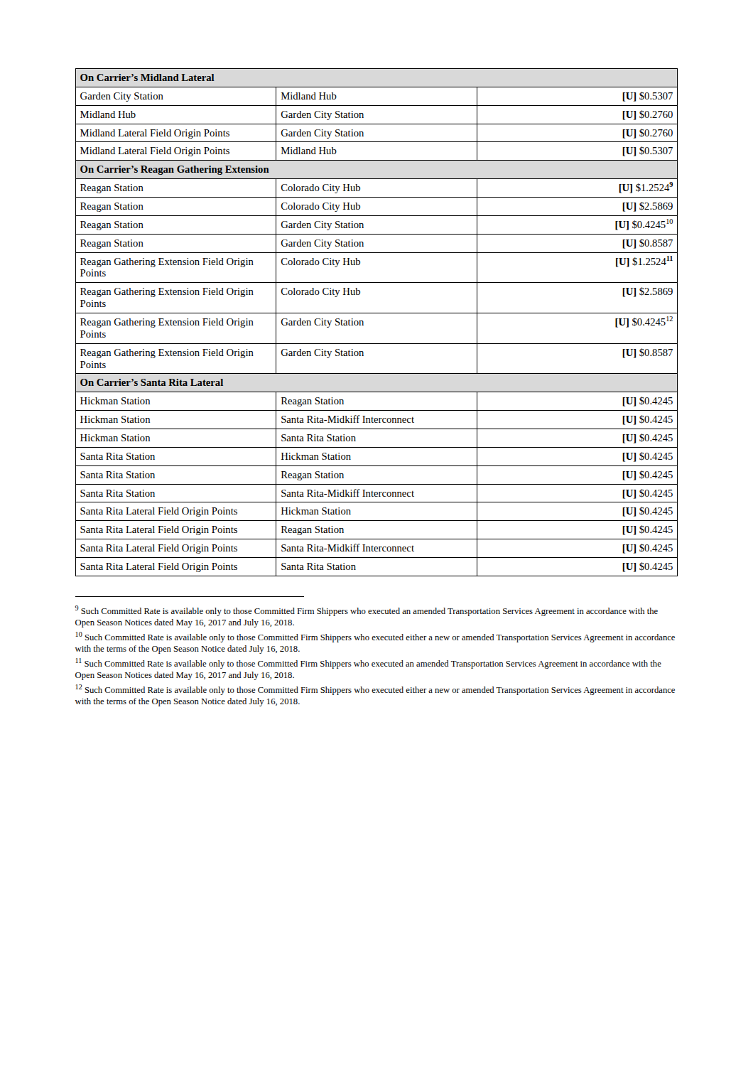| On Carrier’s Midland Lateral |
| Garden City Station | Midland Hub | [U] $0.5307 |
| Midland Hub | Garden City Station | [U] $0.2760 |
| Midland Lateral Field Origin Points | Garden City Station | [U] $0.2760 |
| Midland Lateral Field Origin Points | Midland Hub | [U] $0.5307 |
| On Carrier’s Reagan Gathering Extension |
| Reagan Station | Colorado City Hub | [U] $1.2524 9 |
| Reagan Station | Colorado City Hub | [U] $2.5869 |
| Reagan Station | Garden City Station | [U] $0.4245 10 |
| Reagan Station | Garden City Station | [U] $0.8587 |
| Reagan Gathering Extension Field Origin Points | Colorado City Hub | [U] $1.2524 11 |
| Reagan Gathering Extension Field Origin Points | Colorado City Hub | [U] $2.5869 |
| Reagan Gathering Extension Field Origin Points | Garden City Station | [U] $0.4245 12 |
| Reagan Gathering Extension Field Origin Points | Garden City Station | [U] $0.8587 |
| On Carrier’s Santa Rita Lateral |
| Hickman Station | Reagan Station | [U] $0.4245 |
| Hickman Station | Santa Rita-Midkiff Interconnect | [U] $0.4245 |
| Hickman Station | Santa Rita Station | [U] $0.4245 |
| Santa Rita Station | Hickman Station | [U] $0.4245 |
| Santa Rita Station | Reagan Station | [U] $0.4245 |
| Santa Rita Station | Santa Rita-Midkiff Interconnect | [U] $0.4245 |
| Santa Rita Lateral Field Origin Points | Hickman Station | [U] $0.4245 |
| Santa Rita Lateral Field Origin Points | Reagan Station | [U] $0.4245 |
| Santa Rita Lateral Field Origin Points | Santa Rita-Midkiff Interconnect | [U] $0.4245 |
| Santa Rita Lateral Field Origin Points | Santa Rita Station | [U] $0.4245 |
9 Such Committed Rate is available only to those Committed Firm Shippers who executed an amended Transportation Services Agreement in accordance with the Open Season Notices dated May 16, 2017 and July 16, 2018.
10 Such Committed Rate is available only to those Committed Firm Shippers who executed either a new or amended Transportation Services Agreement in accordance with the terms of the Open Season Notice dated July 16, 2018.
11 Such Committed Rate is available only to those Committed Firm Shippers who executed an amended Transportation Services Agreement in accordance with the Open Season Notices dated May 16, 2017 and July 16, 2018.
12 Such Committed Rate is available only to those Committed Firm Shippers who executed either a new or amended Transportation Services Agreement in accordance with the terms of the Open Season Notice dated July 16, 2018.